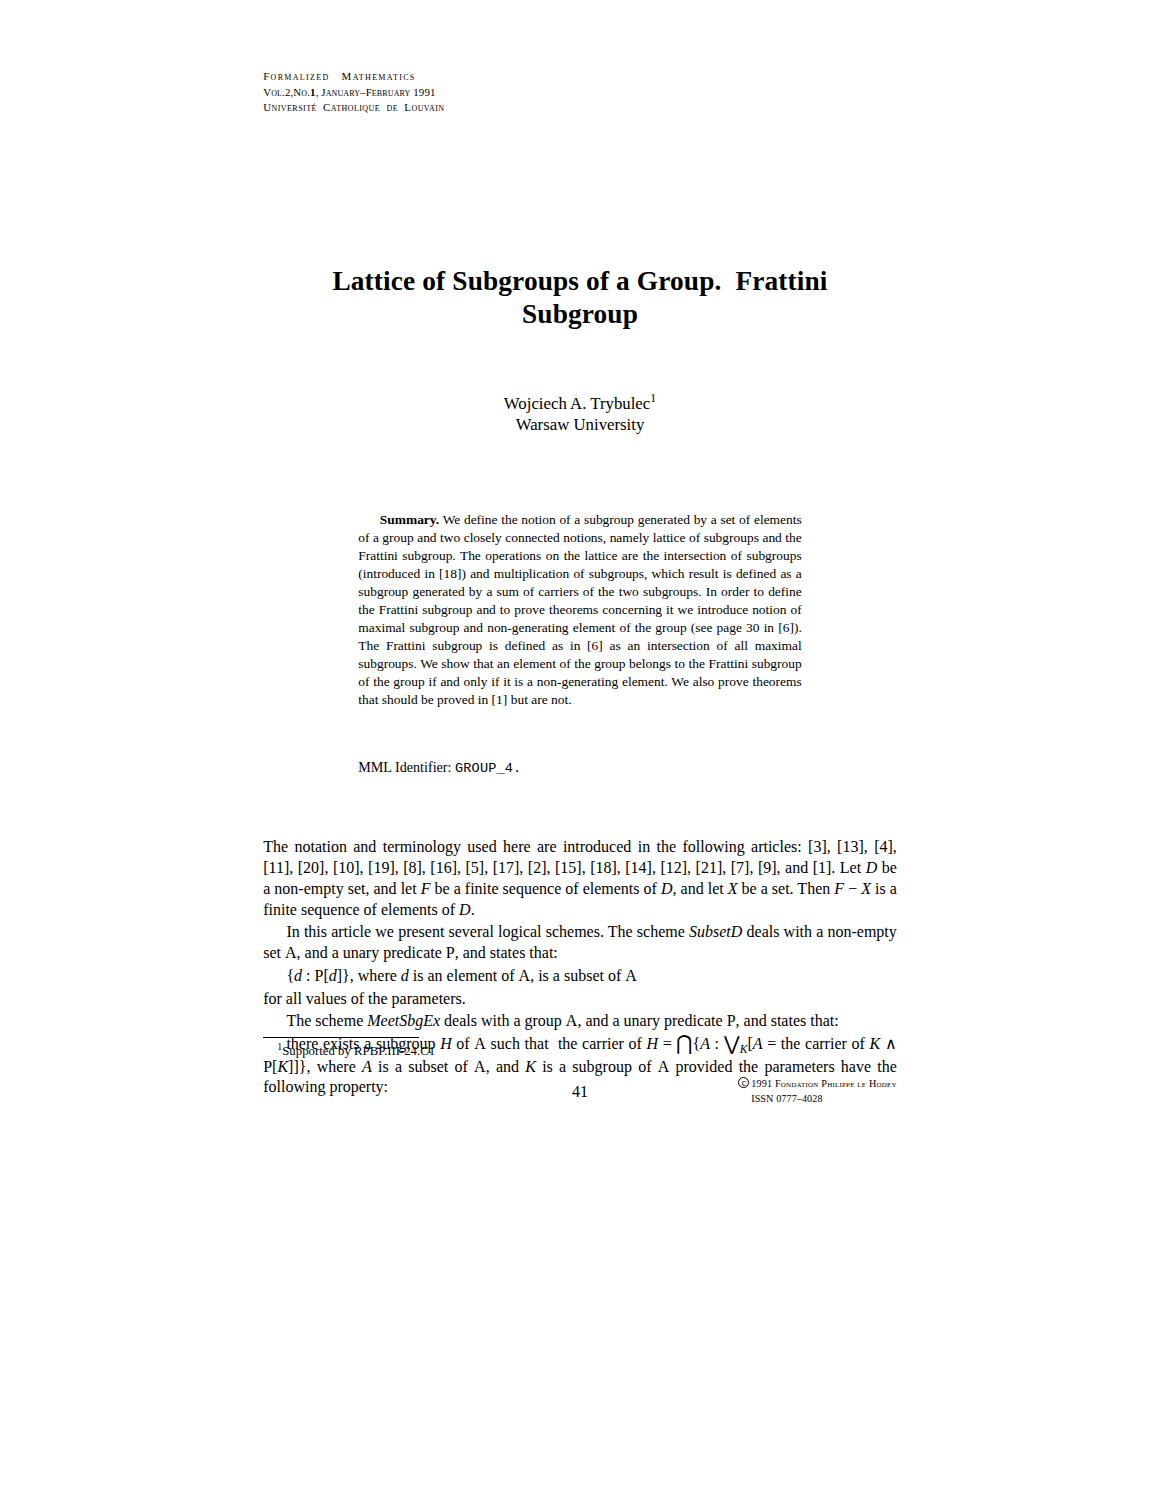Formalized Mathematics
Vol.2,No.1, January–February 1991
Université Catholique de Louvain
Lattice of Subgroups of a Group. Frattini
Subgroup
Wojciech A. Trybulec1
Warsaw University
Summary. We define the notion of a subgroup generated by a set of elements of a group and two closely connected notions, namely lattice of subgroups and the Frattini subgroup. The operations on the lattice are the intersection of subgroups (introduced in [18]) and multiplication of subgroups, which result is defined as a subgroup generated by a sum of carriers of the two subgroups. In order to define the Frattini subgroup and to prove theorems concerning it we introduce notion of maximal subgroup and non-generating element of the group (see page 30 in [6]). The Frattini subgroup is defined as in [6] as an intersection of all maximal subgroups. We show that an element of the group belongs to the Frattini subgroup of the group if and only if it is a non-generating element. We also prove theorems that should be proved in [1] but are not.
MML Identifier: GROUP_4.
The notation and terminology used here are introduced in the following articles: [3], [13], [4], [11], [20], [10], [19], [8], [16], [5], [17], [2], [15], [18], [14], [12], [21], [7], [9], and [1]. Let D be a non-empty set, and let F be a finite sequence of elements of D, and let X be a set. Then F − X is a finite sequence of elements of D.
In this article we present several logical schemes. The scheme SubsetD deals with a non-empty set A, and a unary predicate P, and states that:
{d : P[d]}, where d is an element of A, is a subset of A
for all values of the parameters.
The scheme MeetSbgEx deals with a group A, and a unary predicate P, and states that:
there exists a subgroup H of A such that the carrier of H = ⋂{A : ⋁K[A = the carrier of K ∧ P[K]]}, where A is a subset of A, and K is a subgroup of A provided the parameters have the following property:
1Supported by RPBP.III-24.C1
41
c 1991 Fondation Philippe le Hodey
ISSN 0777–4028